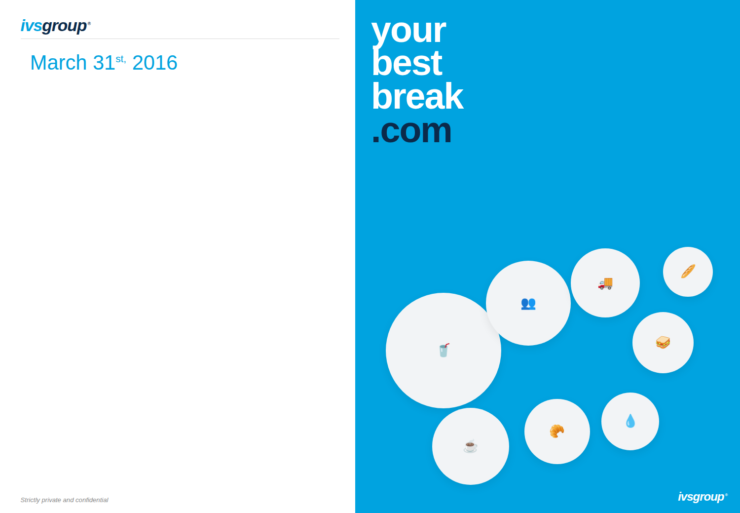ivsgroup®
March 31st, 2016
Strictly private and confidential
your
best
break
.com
🥤
👥
🚚
🥪
☕
🥐
💧
🥖
ivsgroup®